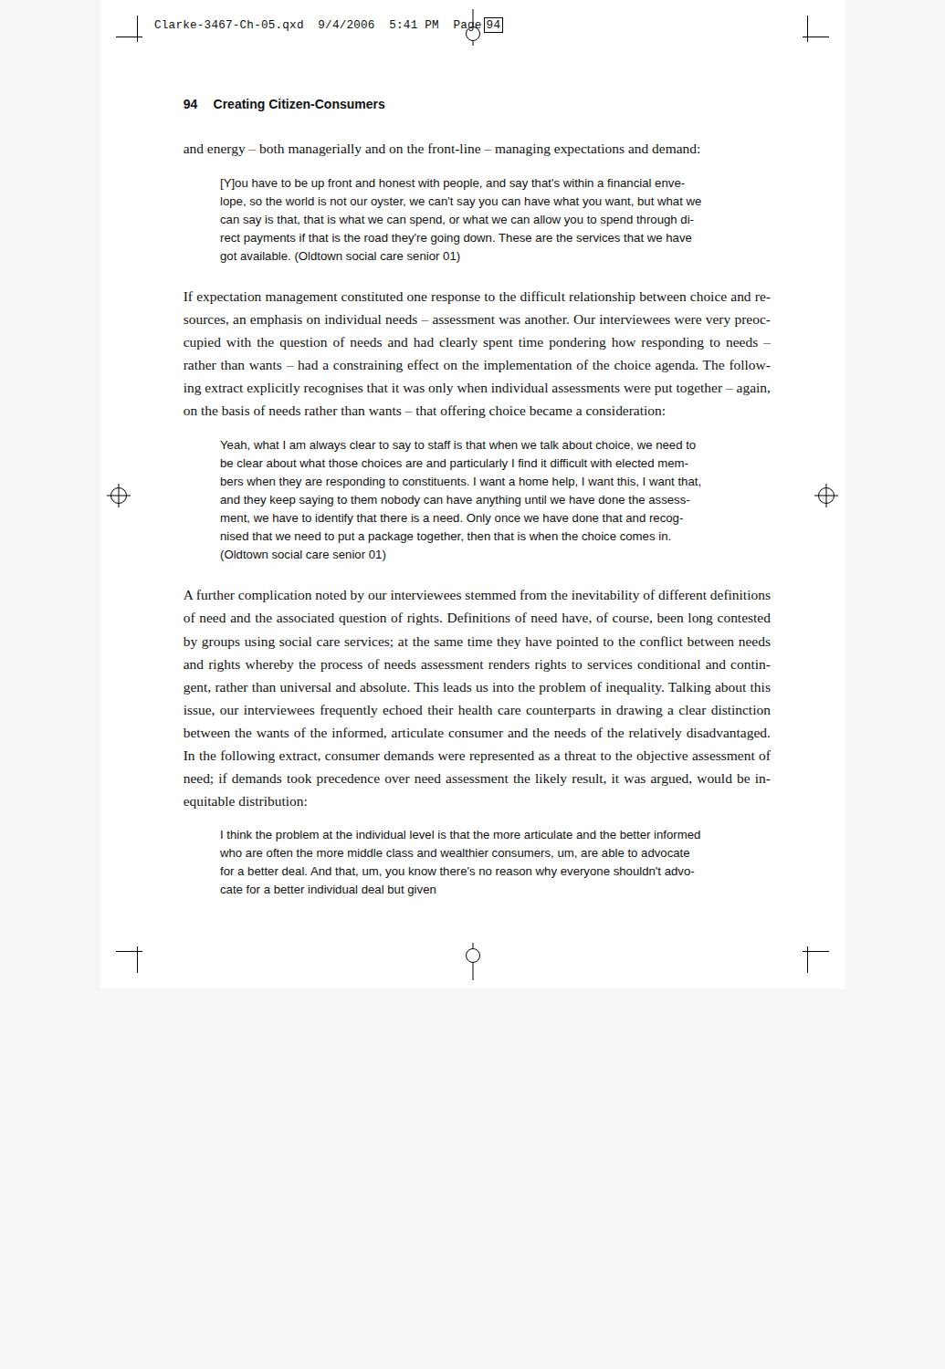Clarke-3467-Ch-05.qxd 9/4/2006 5:41 PM Page94
94 Creating Citizen-Consumers
and energy – both managerially and on the front-line – managing expectations and demand:
[Y]ou have to be up front and honest with people, and say that's within a financial envelope, so the world is not our oyster, we can't say you can have what you want, but what we can say is that, that is what we can spend, or what we can allow you to spend through direct payments if that is the road they're going down. These are the services that we have got available. (Oldtown social care senior 01)
If expectation management constituted one response to the difficult relationship between choice and resources, an emphasis on individual needs – assessment was another. Our interviewees were very preoccupied with the question of needs and had clearly spent time pondering how responding to needs – rather than wants – had a constraining effect on the implementation of the choice agenda. The following extract explicitly recognises that it was only when individual assessments were put together – again, on the basis of needs rather than wants – that offering choice became a consideration:
Yeah, what I am always clear to say to staff is that when we talk about choice, we need to be clear about what those choices are and particularly I find it difficult with elected members when they are responding to constituents. I want a home help, I want this, I want that, and they keep saying to them nobody can have anything until we have done the assessment, we have to identify that there is a need. Only once we have done that and recognised that we need to put a package together, then that is when the choice comes in. (Oldtown social care senior 01)
A further complication noted by our interviewees stemmed from the inevitability of different definitions of need and the associated question of rights. Definitions of need have, of course, been long contested by groups using social care services; at the same time they have pointed to the conflict between needs and rights whereby the process of needs assessment renders rights to services conditional and contingent, rather than universal and absolute. This leads us into the problem of inequality. Talking about this issue, our interviewees frequently echoed their health care counterparts in drawing a clear distinction between the wants of the informed, articulate consumer and the needs of the relatively disadvantaged. In the following extract, consumer demands were represented as a threat to the objective assessment of need; if demands took precedence over need assessment the likely result, it was argued, would be inequitable distribution:
I think the problem at the individual level is that the more articulate and the better informed who are often the more middle class and wealthier consumers, um, are able to advocate for a better deal. And that, um, you know there's no reason why everyone shouldn't advocate for a better individual deal but given